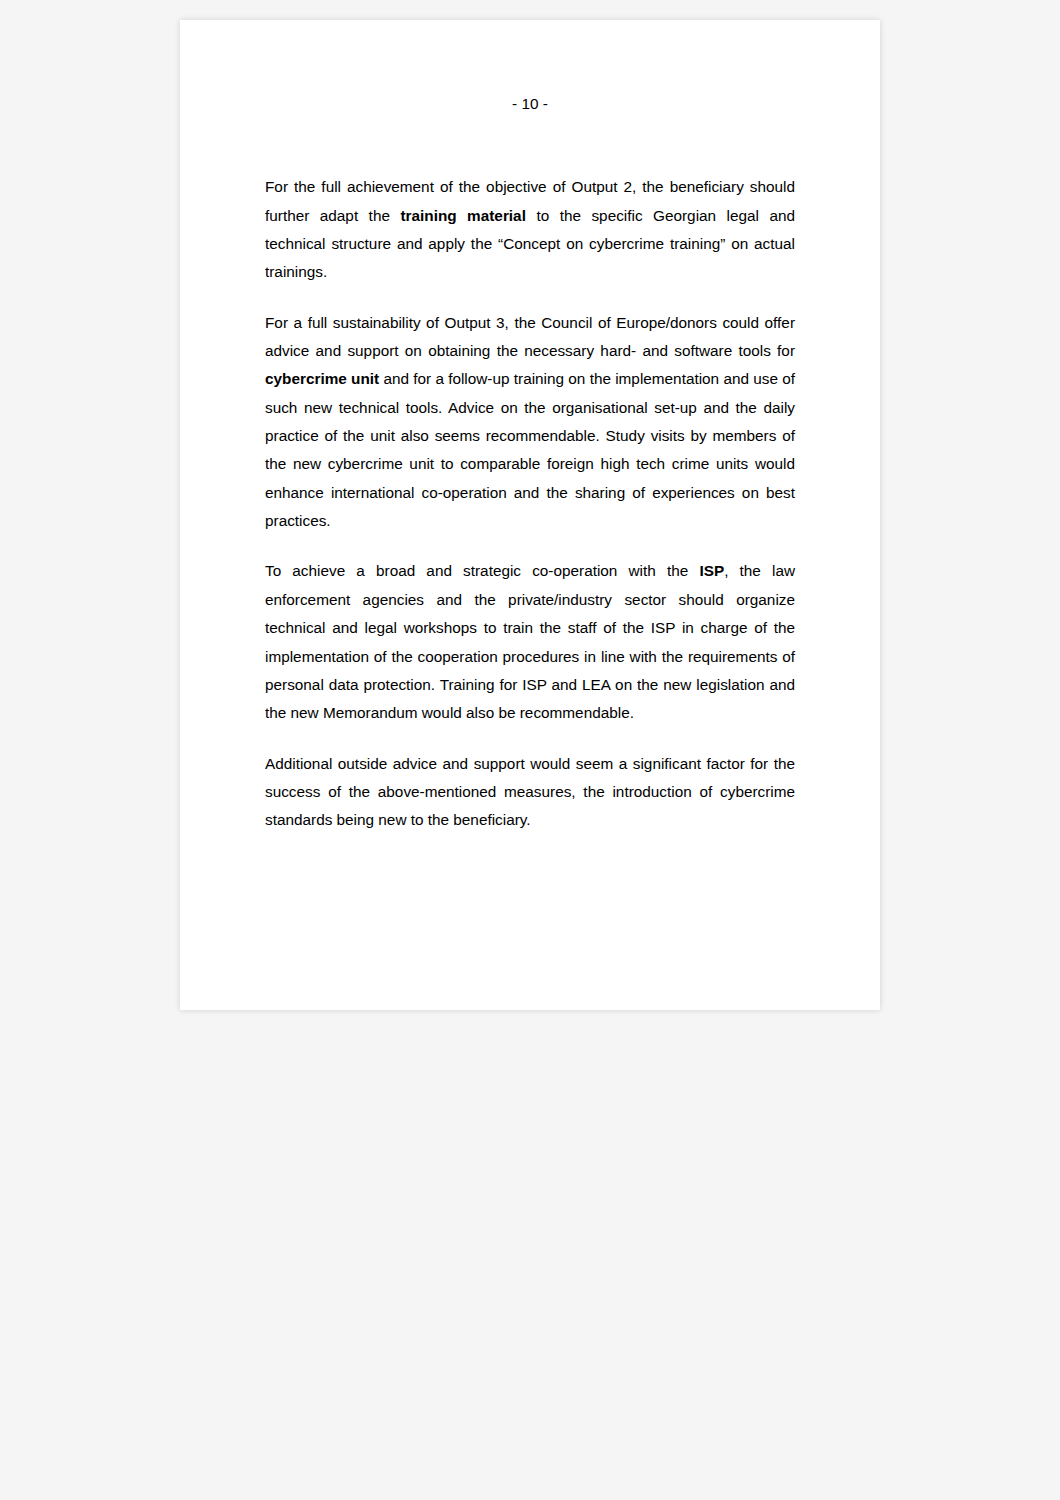- 10 -
For the full achievement of the objective of Output 2, the beneficiary should further adapt the training material to the specific Georgian legal and technical structure and apply the “Concept on cybercrime training” on actual trainings.
For a full sustainability of Output 3, the Council of Europe/donors could offer advice and support on obtaining the necessary hard- and software tools for cybercrime unit and for a follow-up training on the implementation and use of such new technical tools. Advice on the organisational set-up and the daily practice of the unit also seems recommendable. Study visits by members of the new cybercrime unit to comparable foreign high tech crime units would enhance international co-operation and the sharing of experiences on best practices.
To achieve a broad and strategic co-operation with the ISP, the law enforcement agencies and the private/industry sector should organize technical and legal workshops to train the staff of the ISP in charge of the implementation of the cooperation procedures in line with the requirements of personal data protection. Training for ISP and LEA on the new legislation and the new Memorandum would also be recommendable.
Additional outside advice and support would seem a significant factor for the success of the above-mentioned measures, the introduction of cybercrime standards being new to the beneficiary.